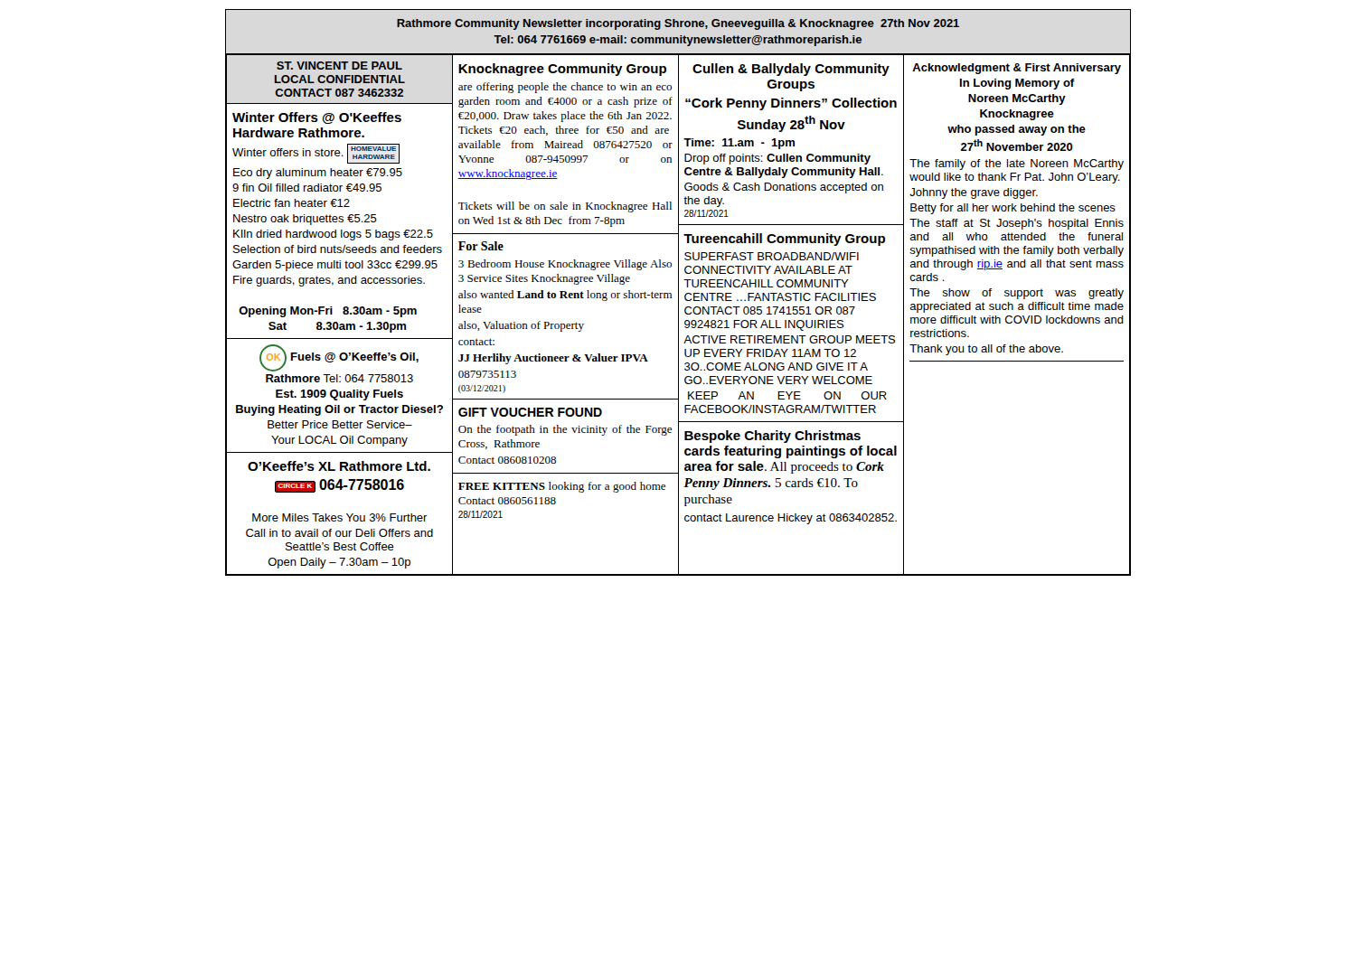Rathmore Community Newsletter incorporating Shrone, Gneeveguilla & Knocknagree 27th Nov 2021
Tel: 064 7761669 e-mail: communitynewsletter@rathmoreparish.ie
| ST. VINCENT DE PAUL LOCAL CONFIDENTIAL CONTACT 087 3462332 Winter Offers @ O'Keeffes Hardware Rathmore. Winter offers in store. HOMEVALUE HARDWARE Eco dry aluminum heater €79.95 9 fin Oil filled radiator €49.95 Electric fan heater €12 Nestro oak briquettes €5.25 KIln dried hardwood logs 5 bags €22.5 Selection of bird nuts/seeds and feeders Garden 5-piece multi tool 33cc €299.95 Fire guards, grates, and accessories. Opening Mon-Fri 8.30am - 5pm Sat 8.30am - 1.30pm OK Fuels @ O’Keeffe’s Oil, Rathmore Tel: 064 7758013 Est. 1909 Quality Fuels Buying Heating Oil or Tractor Diesel? Better Price Better Service– Your LOCAL Oil Company O’Keeffe’s XL Rathmore Ltd. CIRCLE K 064-7758016 More Miles Takes You 3% Further Call in to avail of our Deli Offers and Seattle’s Best Coffee Open Daily – 7.30am – 10p | Knocknagree Community Group are offering people the chance to win an eco garden room and €4000 or a cash prize of €20,000. Draw takes place the 6th Jan 2022. Tickets €20 each, three for €50 and are available from Mairead 0876427520 or Yvonne 087-9450997 or on www.knocknagree.ie Tickets will be on sale in Knocknagree Hall on Wed 1st & 8th Dec from 7-8pm For Sale 3 Bedroom House Knocknagree Village Also 3 Service Sites Knocknagree Village also wanted Land to Rent long or short-term lease also, Valuation of Property contact: JJ Herlihy Auctioneer & Valuer IPVA 0879735113 (03/12/2021) GIFT VOUCHER FOUND On the footpath in the vicinity of the Forge Cross, Rathmore Contact 0860810208 FREE KITTENS looking for a good home Contact 0860561188 28/11/2021 | Cullen & Ballydaly Community Groups “Cork Penny Dinners” Collection Sunday 28 th Nov Time: 11.am - 1pm Drop off points: Cullen Community Centre & Ballydaly Community Hall . Goods & Cash Donations accepted on the day. 28/11/2021 Tureencahill Community Group SUPERFAST BROADBAND/WIFI CONNECTIVITY AVAILABLE AT TUREENCAHILL COMMUNITY CENTRE …FANTASTIC FACILITIES CONTACT 085 1741551 OR 087 9924821 FOR ALL INQUIRIES ACTIVE RETIREMENT GROUP MEETS UP EVERY FRIDAY 11AM TO 12 3O..COME ALONG AND GIVE IT A GO..EVERYONE VERY WELCOME KEEP AN EYE ON OUR FACEBOOK/INSTAGRAM/TWITTER Bespoke Charity Christmas cards featuring paintings of local area for sale . All proceeds to Cork Penny Dinners. 5 cards €10. To purchase contact Laurence Hickey at 0863402852. | Acknowledgment & First Anniversary In Loving Memory of Noreen McCarthy Knocknagree who passed away on the 27 th November 2020 The family of the late Noreen McCarthy would like to thank Fr Pat. John O’Leary. Johnny the grave digger. Betty for all her work behind the scenes The staff at St Joseph's hospital Ennis and all who attended the funeral sympathised with the family both verbally and through rip.ie and all that sent mass cards . The show of support was greatly appreciated at such a difficult time made more difficult with COVID lockdowns and restrictions. Thank you to all of the above. |